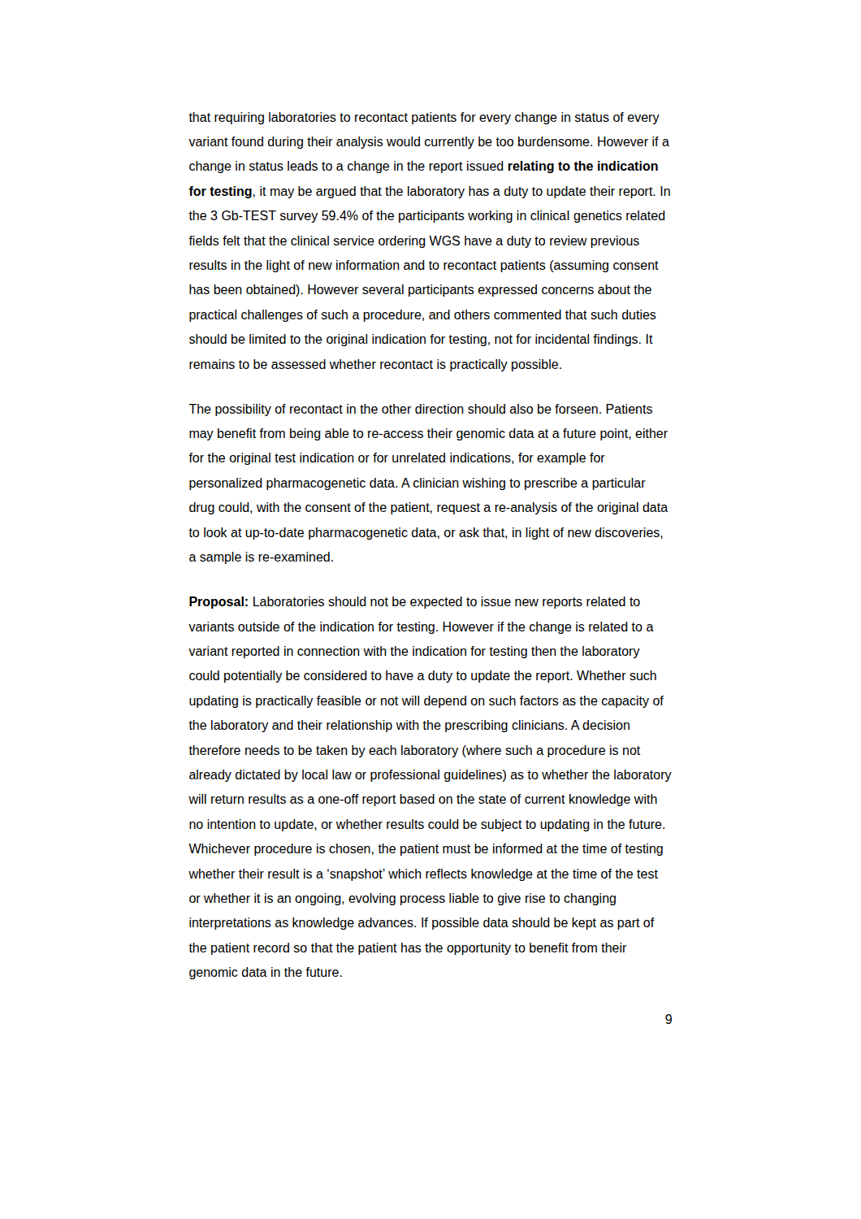that requiring laboratories to recontact patients for every change in status of every variant found during their analysis would currently be too burdensome. However if a change in status leads to a change in the report issued relating to the indication for testing, it may be argued that the laboratory has a duty to update their report. In the 3 Gb-TEST survey 59.4% of the participants working in clinicaI genetics related fields felt that the clinical service ordering WGS have a duty to review previous results in the light of new information and to recontact patients (assuming consent has been obtained). However several participants expressed concerns about the practical challenges of such a procedure, and others commented that such duties should be limited to the original indication for testing, not for incidental findings. It remains to be assessed whether recontact is practically possible.
The possibility of recontact in the other direction should also be forseen. Patients may benefit from being able to re-access their genomic data at a future point, either for the original test indication or for unrelated indications, for example for personalized pharmacogenetic data. A clinician wishing to prescribe a particular drug could, with the consent of the patient, request a re-analysis of the original data to look at up-to-date pharmacogenetic data, or ask that, in light of new discoveries, a sample is re-examined.
Proposal: Laboratories should not be expected to issue new reports related to variants outside of the indication for testing. However if the change is related to a variant reported in connection with the indication for testing then the laboratory could potentially be considered to have a duty to update the report. Whether such updating is practically feasible or not will depend on such factors as the capacity of the laboratory and their relationship with the prescribing clinicians. A decision therefore needs to be taken by each laboratory (where such a procedure is not already dictated by local law or professional guidelines) as to whether the laboratory will return results as a one-off report based on the state of current knowledge with no intention to update, or whether results could be subject to updating in the future. Whichever procedure is chosen, the patient must be informed at the time of testing whether their result is a ‘snapshot’ which reflects knowledge at the time of the test or whether it is an ongoing, evolving process liable to give rise to changing interpretations as knowledge advances. If possible data should be kept as part of the patient record so that the patient has the opportunity to benefit from their genomic data in the future.
9